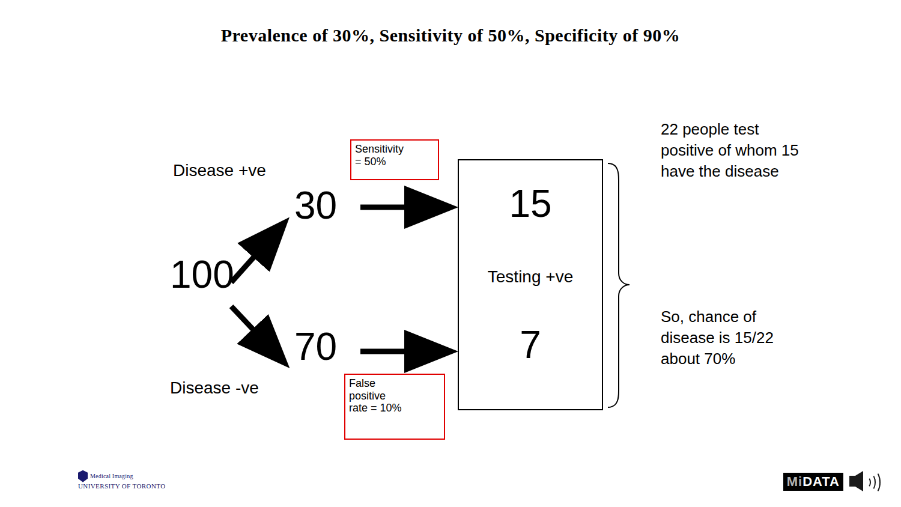Prevalence of 30%, Sensitivity of 50%, Specificity of 90%
100
30
70
Disease +ve
Disease -ve
Sensitivity
= 50%
False
positive
rate = 10%
15
Testing +ve
7
22 people test positive of whom 15 have the disease
So, chance of disease is 15/22 about 70%
Medical Imaging
UNIVERSITY OF TORONTO
Mi DATA